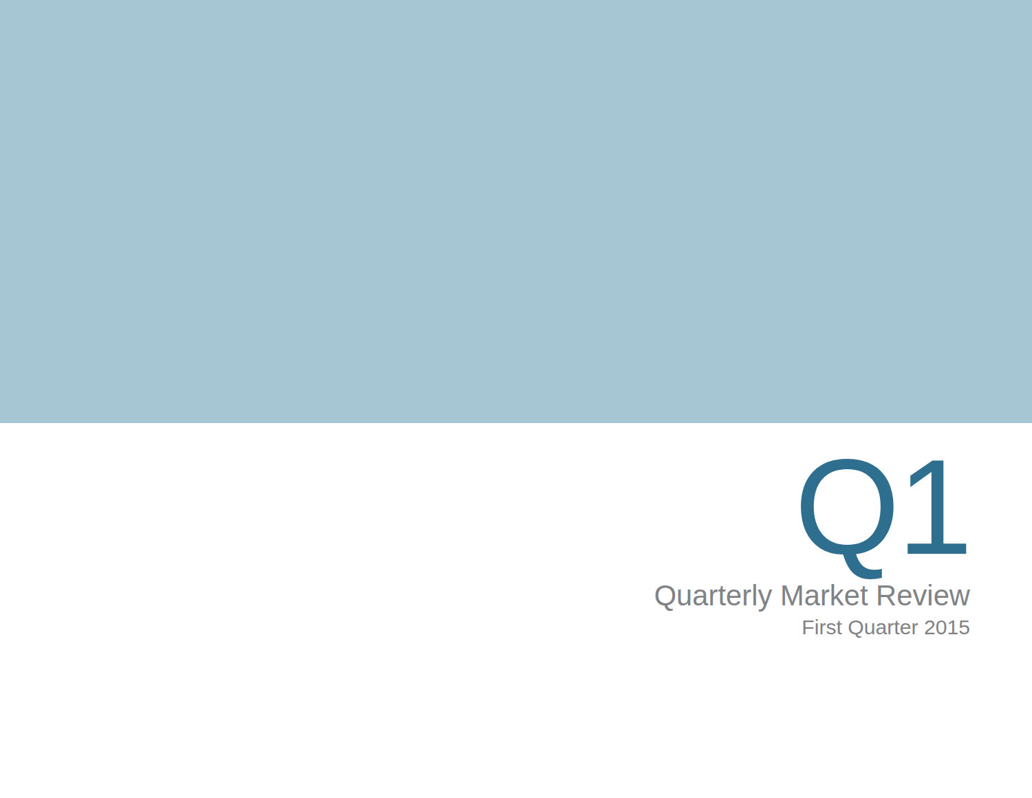Q1
Quarterly Market Review
First Quarter 2015